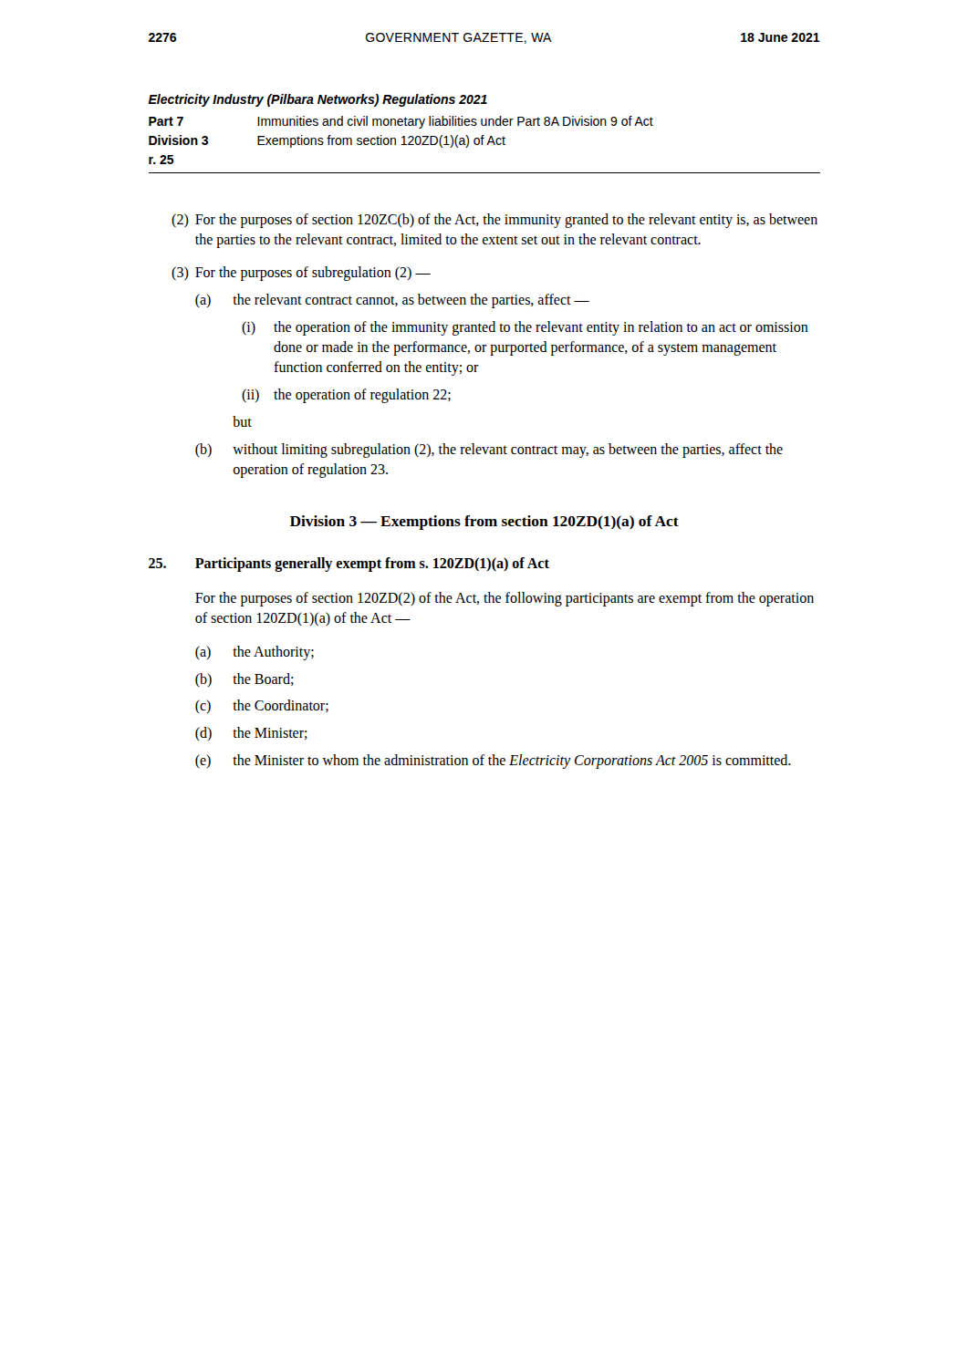2276 GOVERNMENT GAZETTE, WA 18 June 2021
Electricity Industry (Pilbara Networks) Regulations 2021
| Part 7 | Immunities and civil monetary liabilities under Part 8A Division 9 of Act |
| Division 3 | Exemptions from section 120ZD(1)(a) of Act |
| r. 25 | |
(2)
For the purposes of section 120ZC(b) of the Act, the immunity granted to the relevant entity is, as between the parties to the relevant contract, limited to the extent set out in the relevant contract.
(3)
For the purposes of subregulation (2) —
(a)
the relevant contract cannot, as between the parties, affect —
(i)
the operation of the immunity granted to the relevant entity in relation to an act or omission done or made in the performance, or purported performance, of a system management function conferred on the entity; or
(ii)
the operation of regulation 22;
but
(b)
without limiting subregulation (2), the relevant contract may, as between the parties, affect the operation of regulation 23.
Division 3 — Exemptions from section 120ZD(1)(a) of Act
25.
Participants generally exempt from s. 120ZD(1)(a) of Act
For the purposes of section 120ZD(2) of the Act, the following participants are exempt from the operation of section 120ZD(1)(a) of the Act —
(a)
the Authority;
(b)
the Board;
(c)
the Coordinator;
(d)
the Minister;
(e)
the Minister to whom the administration of the Electricity Corporations Act 2005 is committed.